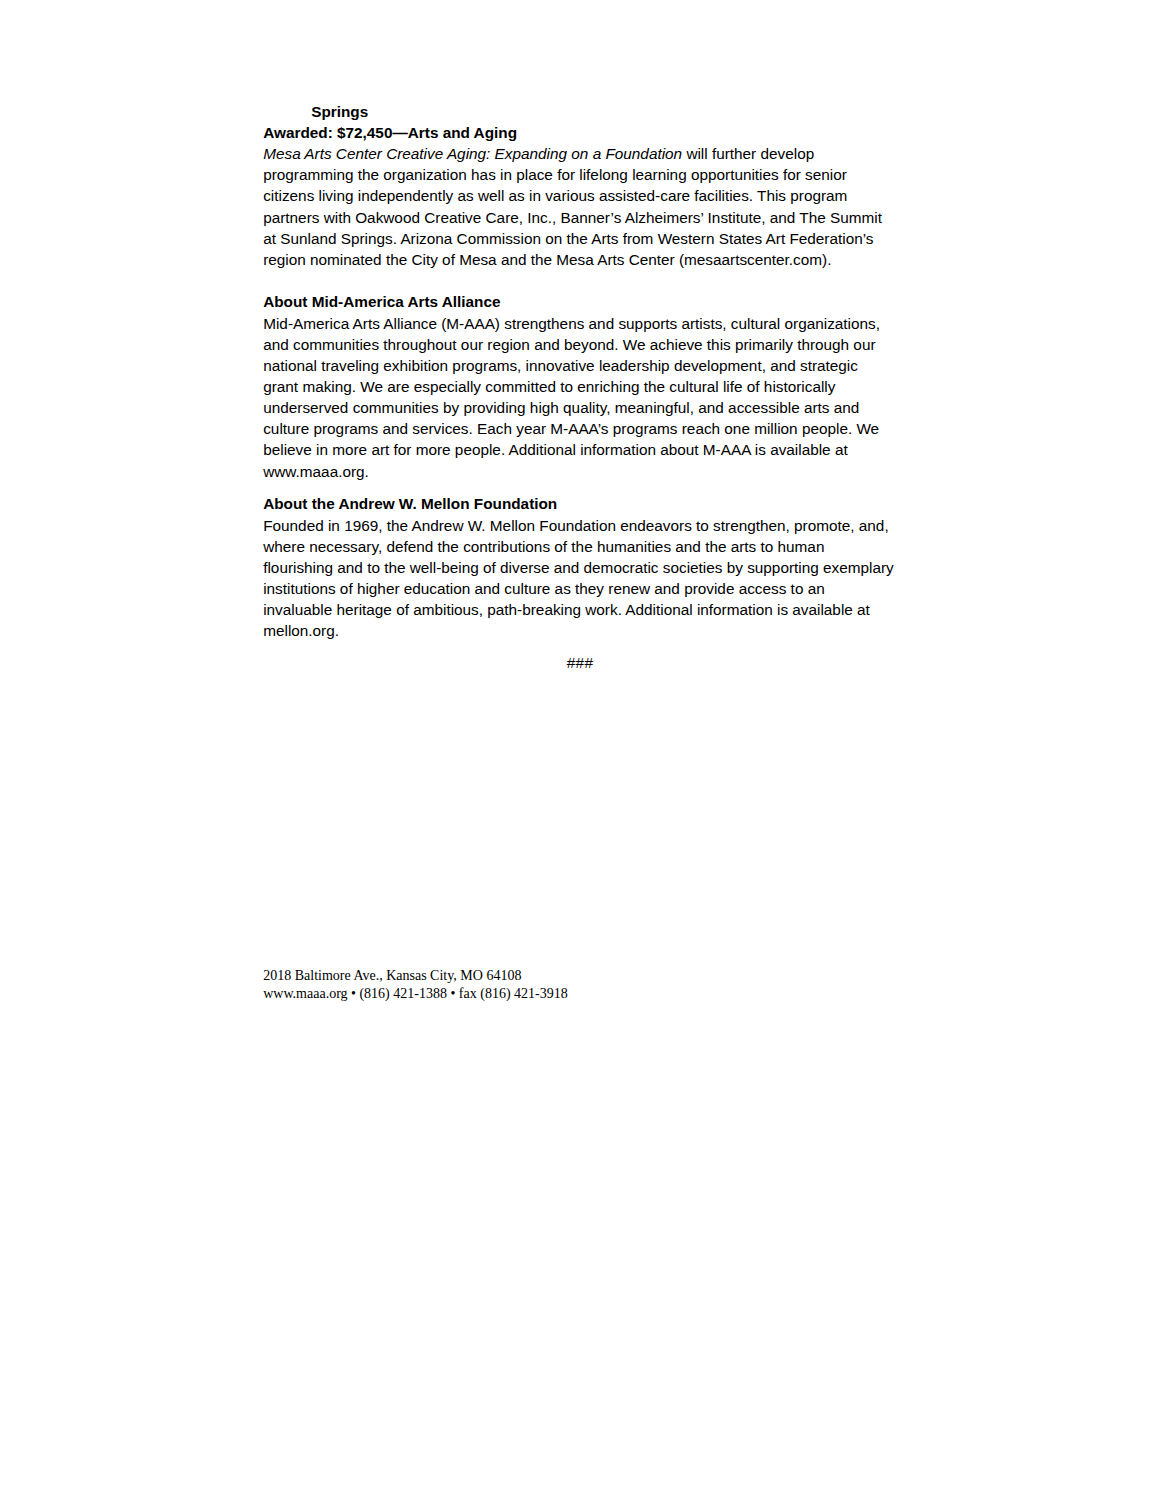Springs
Awarded: $72,450—Arts and Aging
Mesa Arts Center Creative Aging: Expanding on a Foundation will further develop programming the organization has in place for lifelong learning opportunities for senior citizens living independently as well as in various assisted-care facilities. This program partners with Oakwood Creative Care, Inc., Banner’s Alzheimers’ Institute, and The Summit at Sunland Springs. Arizona Commission on the Arts from Western States Art Federation’s region nominated the City of Mesa and the Mesa Arts Center (mesaartscenter.com).
About Mid-America Arts Alliance
Mid-America Arts Alliance (M-AAA) strengthens and supports artists, cultural organizations, and communities throughout our region and beyond. We achieve this primarily through our national traveling exhibition programs, innovative leadership development, and strategic grant making. We are especially committed to enriching the cultural life of historically underserved communities by providing high quality, meaningful, and accessible arts and culture programs and services. Each year M-AAA’s programs reach one million people. We believe in more art for more people. Additional information about M-AAA is available at www.maaa.org.
About the Andrew W. Mellon Foundation
Founded in 1969, the Andrew W. Mellon Foundation endeavors to strengthen, promote, and, where necessary, defend the contributions of the humanities and the arts to human flourishing and to the well-being of diverse and democratic societies by supporting exemplary institutions of higher education and culture as they renew and provide access to an invaluable heritage of ambitious, path-breaking work. Additional information is available at mellon.org.
###
2018 Baltimore Ave., Kansas City, MO 64108
www.maaa.org • (816) 421-1388 • fax (816) 421-3918